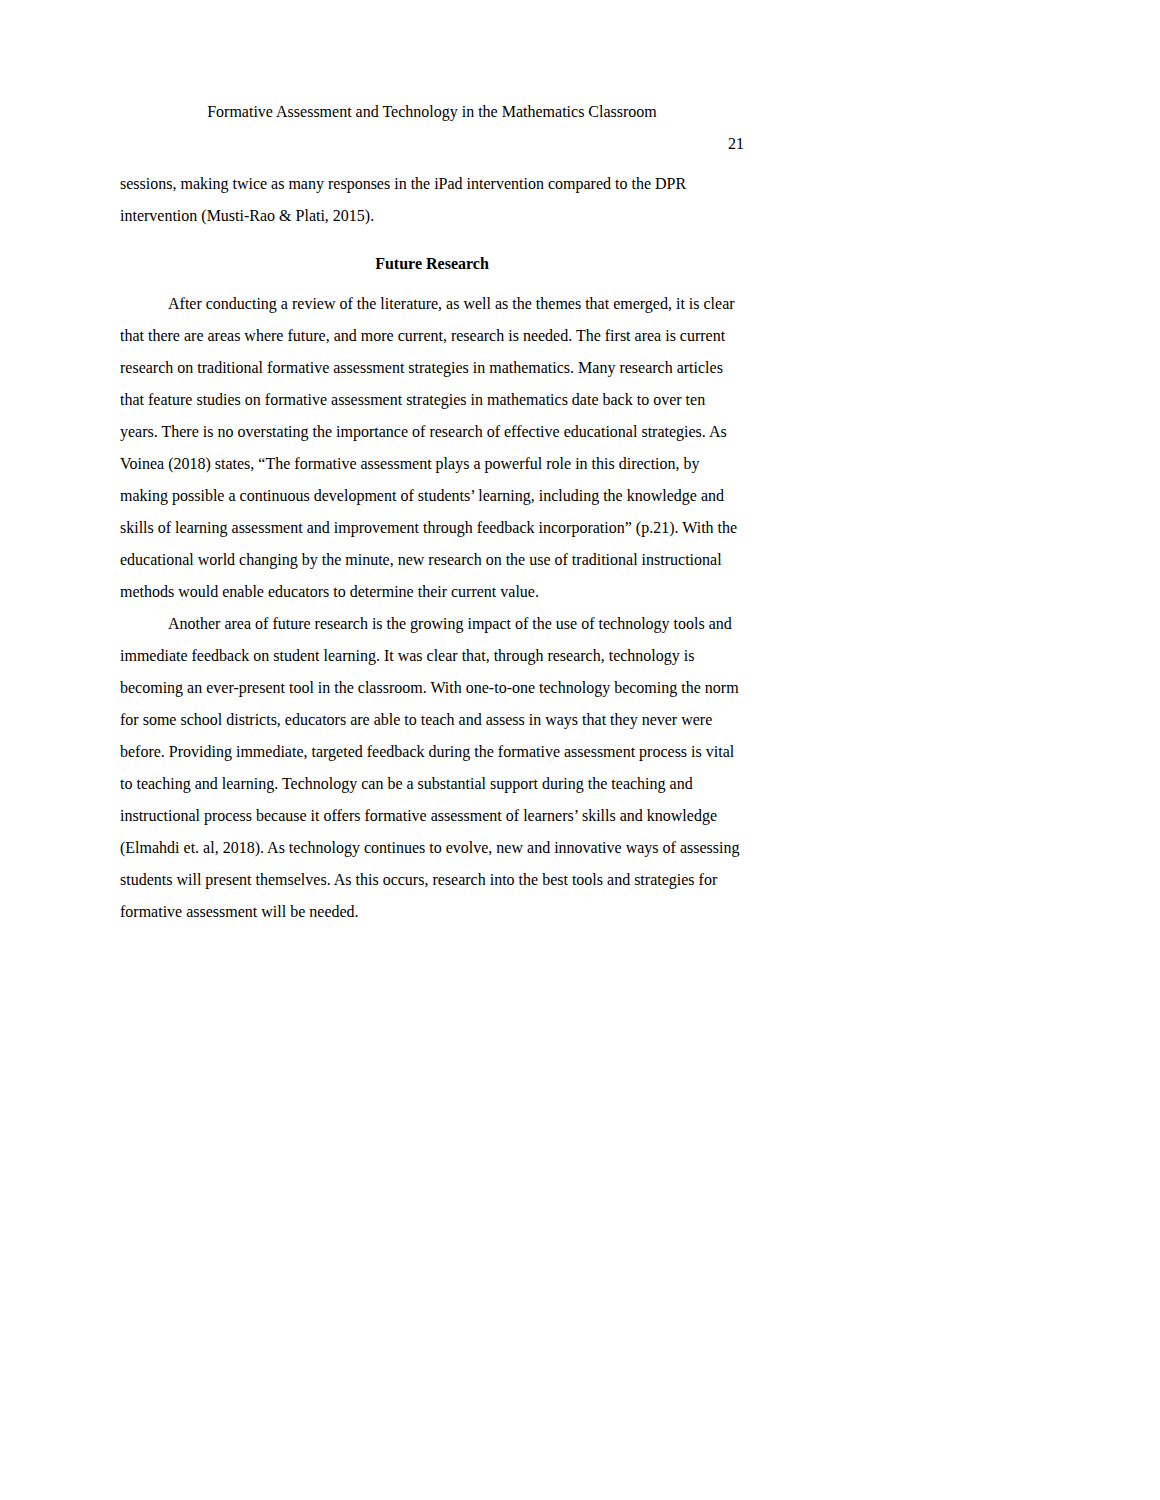Formative Assessment and Technology in the Mathematics Classroom
21
sessions, making twice as many responses in the iPad intervention compared to the DPR intervention (Musti-Rao & Plati, 2015).
Future Research
After conducting a review of the literature, as well as the themes that emerged, it is clear that there are areas where future, and more current, research is needed. The first area is current research on traditional formative assessment strategies in mathematics. Many research articles that feature studies on formative assessment strategies in mathematics date back to over ten years. There is no overstating the importance of research of effective educational strategies. As Voinea (2018) states, “The formative assessment plays a powerful role in this direction, by making possible a continuous development of students’ learning, including the knowledge and skills of learning assessment and improvement through feedback incorporation” (p.21). With the educational world changing by the minute, new research on the use of traditional instructional methods would enable educators to determine their current value.
Another area of future research is the growing impact of the use of technology tools and immediate feedback on student learning. It was clear that, through research, technology is becoming an ever-present tool in the classroom. With one-to-one technology becoming the norm for some school districts, educators are able to teach and assess in ways that they never were before. Providing immediate, targeted feedback during the formative assessment process is vital to teaching and learning. Technology can be a substantial support during the teaching and instructional process because it offers formative assessment of learners’ skills and knowledge (Elmahdi et. al, 2018). As technology continues to evolve, new and innovative ways of assessing students will present themselves. As this occurs, research into the best tools and strategies for formative assessment will be needed.